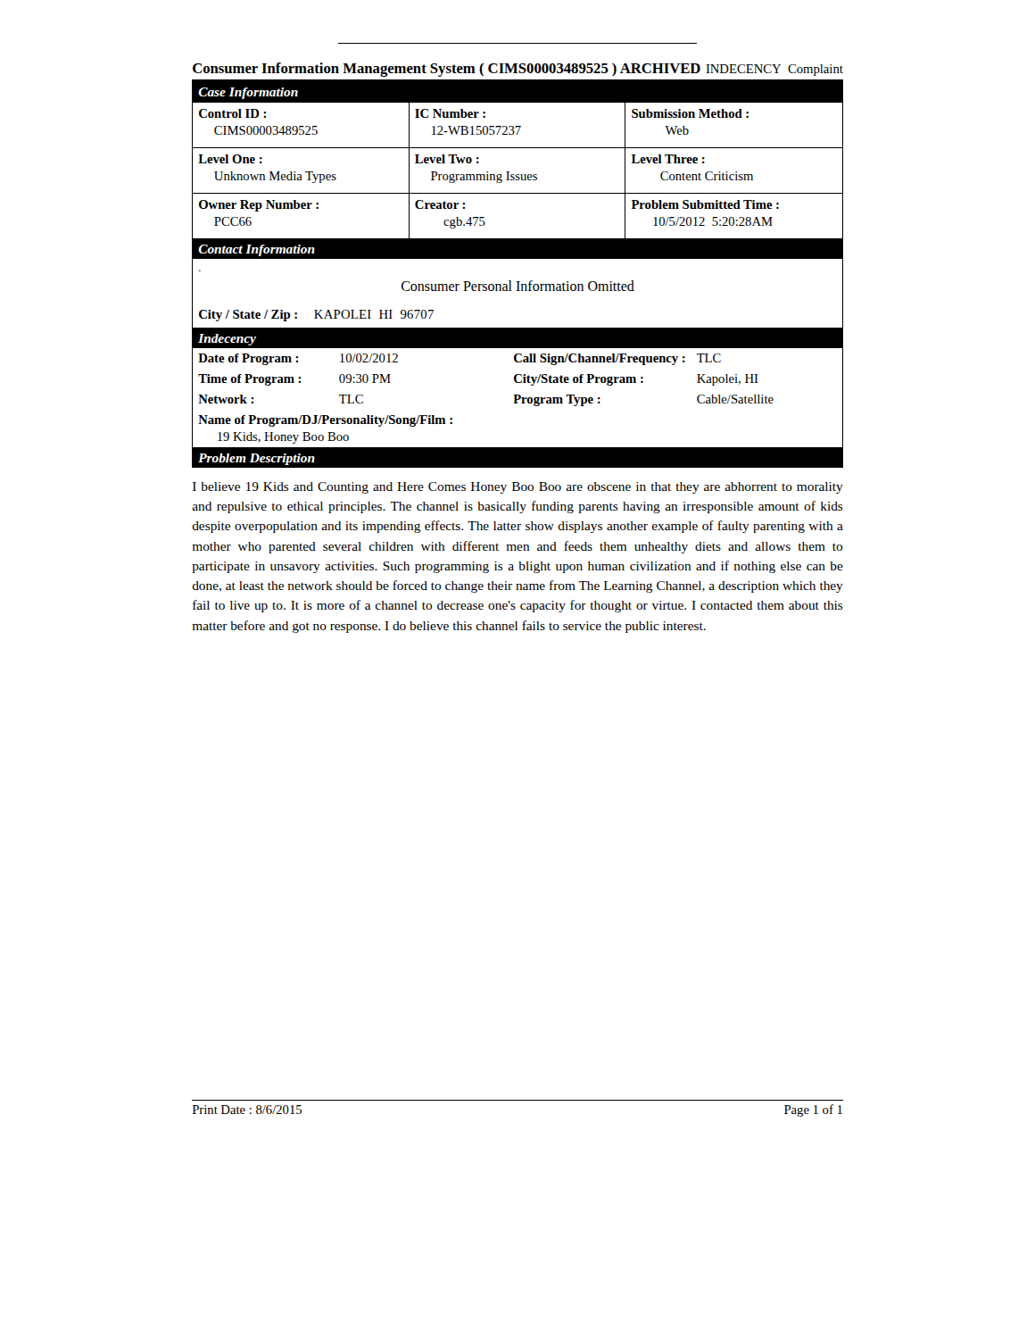Consumer Information Management System ( CIMS00003489525 ) ARCHIVED
INDECENCY Complaint
Case Information
| Control ID : CIMS00003489525 | IC Number : 12-WB15057237 | Submission Method : Web |
| Level One : Unknown Media Types | Level Two : Programming Issues | Level Three : Content Criticism |
| Owner Rep Number : PCC66 | Creator : cgb.475 | Problem Submitted Time : 10/5/2012 5:20:28AM |
Contact Information
.
Consumer Personal Information Omitted
City / State / Zip :KAPOLEI HI 96707
Indecency
| Date of Program : | 10/02/2012 | Call Sign/Channel/Frequency : | TLC |
| Time of Program : | 09:30 PM | City/State of Program : | Kapolei, HI |
| Network : | TLC | Program Type : | Cable/Satellite |
| Name of Program/DJ/Personality/Song/Film : 19 Kids, Honey Boo Boo |
Problem Description
I believe 19 Kids and Counting and Here Comes Honey Boo Boo are obscene in that they are abhorrent to morality and repulsive to ethical principles. The channel is basically funding parents having an irresponsible amount of kids despite overpopulation and its impending effects. The latter show displays another example of faulty parenting with a mother who parented several children with different men and feeds them unhealthy diets and allows them to participate in unsavory activities. Such programming is a blight upon human civilization and if nothing else can be done, at least the network should be forced to change their name from The Learning Channel, a description which they fail to live up to. It is more of a channel to decrease one's capacity for thought or virtue. I contacted them about this matter before and got no response. I do believe this channel fails to service the public interest.
Print Date : 8/6/2015
Page 1 of 1